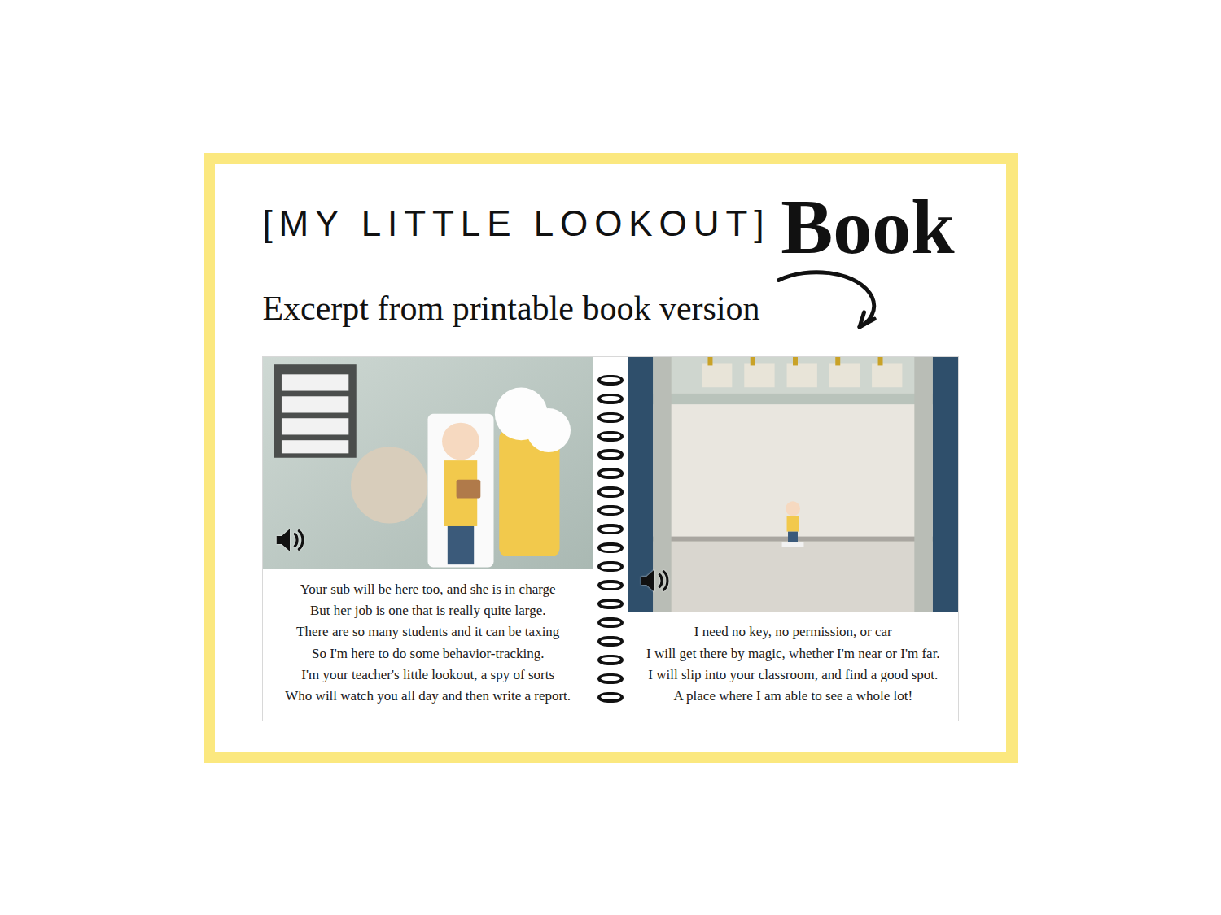[My Little Lookout]
Book
Excerpt from printable book version
Your sub will be here too, and she is in charge
But her job is one that is really quite large.
There are so many students and it can be taxing
So I'm here to do some behavior-tracking.
I'm your teacher's little lookout, a spy of sorts
Who will watch you all day and then write a report.
I need no key, no permission, or car
I will get there by magic, whether I'm near or I'm far.
I will slip into your classroom, and find a good spot.
A place where I am able to see a whole lot!